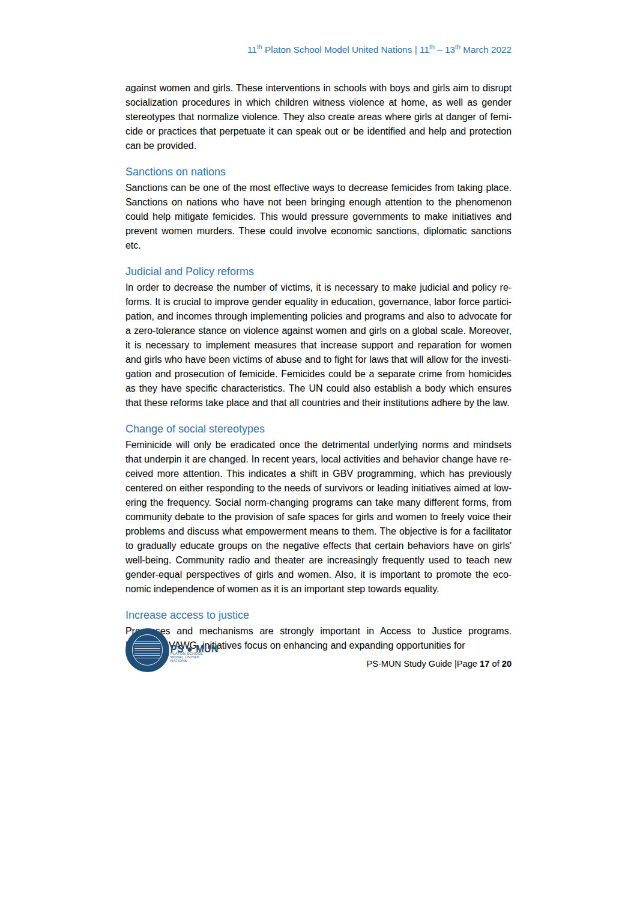11th Platon School Model United Nations | 11th – 13th March 2022
against women and girls. These interventions in schools with boys and girls aim to disrupt socialization procedures in which children witness violence at home, as well as gender stereotypes that normalize violence. They also create areas where girls at danger of femicide or practices that perpetuate it can speak out or be identified and help and protection can be provided.
Sanctions on nations
Sanctions can be one of the most effective ways to decrease femicides from taking place. Sanctions on nations who have not been bringing enough attention to the phenomenon could help mitigate femicides. This would pressure governments to make initiatives and prevent women murders. These could involve economic sanctions, diplomatic sanctions etc.
Judicial and Policy reforms
In order to decrease the number of victims, it is necessary to make judicial and policy reforms. It is crucial to improve gender equality in education, governance, labor force participation, and incomes through implementing policies and programs and also to advocate for a zero-tolerance stance on violence against women and girls on a global scale. Moreover, it is necessary to implement measures that increase support and reparation for women and girls who have been victims of abuse and to fight for laws that will allow for the investigation and prosecution of femicide. Femicides could be a separate crime from homicides as they have specific characteristics. The UN could also establish a body which ensures that these reforms take place and that all countries and their institutions adhere by the law.
Change of social stereotypes
Feminicide will only be eradicated once the detrimental underlying norms and mindsets that underpin it are changed. In recent years, local activities and behavior change have received more attention. This indicates a shift in GBV programming, which has previously centered on either responding to the needs of survivors or leading initiatives aimed at lowering the frequency. Social norm-changing programs can take many different forms, from community debate to the provision of safe spaces for girls and women to freely voice their problems and discuss what empowerment means to them. The objective is for a facilitator to gradually educate groups on the negative effects that certain behaviors have on girls' well-being. Community radio and theater are increasingly frequently used to teach new gender-equal perspectives of girls and women. Also, it is important to promote the economic independence of women as it is an important step towards equality.
Increase access to justice
Processes and mechanisms are strongly important in Access to Justice programs. Following VAWG, initiatives focus on enhancing and expanding opportunities for
PS ● MUN
PLATON SCHOOL MODEL UNITED NATIONS
PS-MUN Study Guide |Page 17 of 20